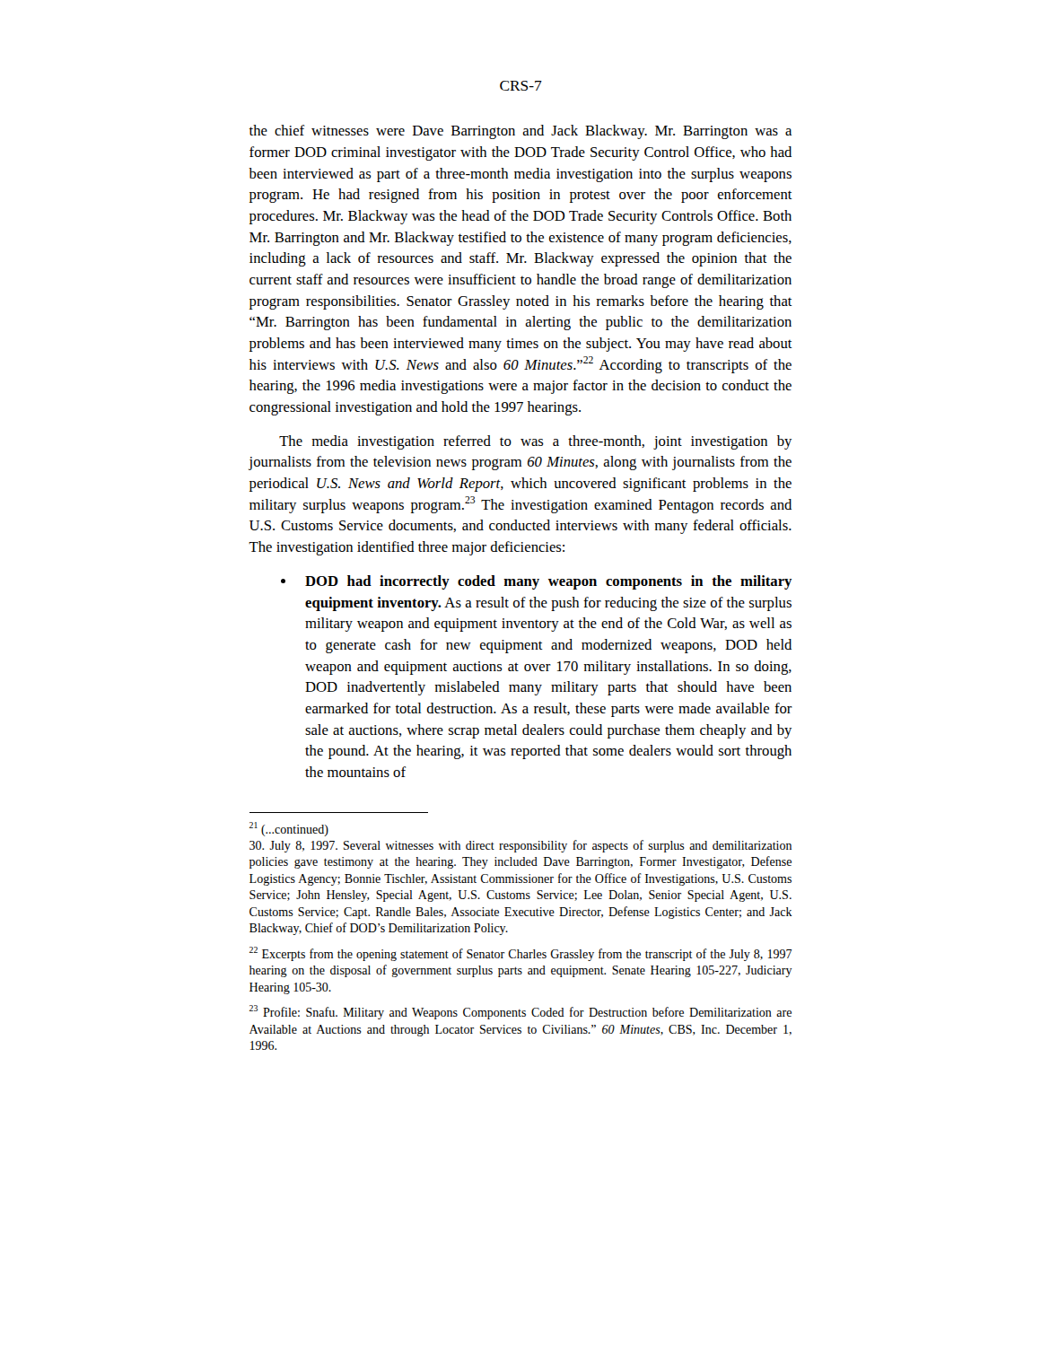CRS-7
the chief witnesses were Dave Barrington and Jack Blackway. Mr. Barrington was a former DOD criminal investigator with the DOD Trade Security Control Office, who had been interviewed as part of a three-month media investigation into the surplus weapons program. He had resigned from his position in protest over the poor enforcement procedures. Mr. Blackway was the head of the DOD Trade Security Controls Office. Both Mr. Barrington and Mr. Blackway testified to the existence of many program deficiencies, including a lack of resources and staff. Mr. Blackway expressed the opinion that the current staff and resources were insufficient to handle the broad range of demilitarization program responsibilities. Senator Grassley noted in his remarks before the hearing that “Mr. Barrington has been fundamental in alerting the public to the demilitarization problems and has been interviewed many times on the subject. You may have read about his interviews with U.S. News and also 60 Minutes.”22 According to transcripts of the hearing, the 1996 media investigations were a major factor in the decision to conduct the congressional investigation and hold the 1997 hearings.
The media investigation referred to was a three-month, joint investigation by journalists from the television news program 60 Minutes, along with journalists from the periodical U.S. News and World Report, which uncovered significant problems in the military surplus weapons program.23 The investigation examined Pentagon records and U.S. Customs Service documents, and conducted interviews with many federal officials. The investigation identified three major deficiencies:
DOD had incorrectly coded many weapon components in the military equipment inventory. As a result of the push for reducing the size of the surplus military weapon and equipment inventory at the end of the Cold War, as well as to generate cash for new equipment and modernized weapons, DOD held weapon and equipment auctions at over 170 military installations. In so doing, DOD inadvertently mislabeled many military parts that should have been earmarked for total destruction. As a result, these parts were made available for sale at auctions, where scrap metal dealers could purchase them cheaply and by the pound. At the hearing, it was reported that some dealers would sort through the mountains of
21 (...continued)
30. July 8, 1997. Several witnesses with direct responsibility for aspects of surplus and demilitarization policies gave testimony at the hearing. They included Dave Barrington, Former Investigator, Defense Logistics Agency; Bonnie Tischler, Assistant Commissioner for the Office of Investigations, U.S. Customs Service; John Hensley, Special Agent, U.S. Customs Service; Lee Dolan, Senior Special Agent, U.S. Customs Service; Capt. Randle Bales, Associate Executive Director, Defense Logistics Center; and Jack Blackway, Chief of DOD’s Demilitarization Policy.
22 Excerpts from the opening statement of Senator Charles Grassley from the transcript of the July 8, 1997 hearing on the disposal of government surplus parts and equipment. Senate Hearing 105-227, Judiciary Hearing 105-30.
23 Profile: Snafu. Military and Weapons Components Coded for Destruction before Demilitarization are Available at Auctions and through Locator Services to Civilians.” 60 Minutes, CBS, Inc. December 1, 1996.